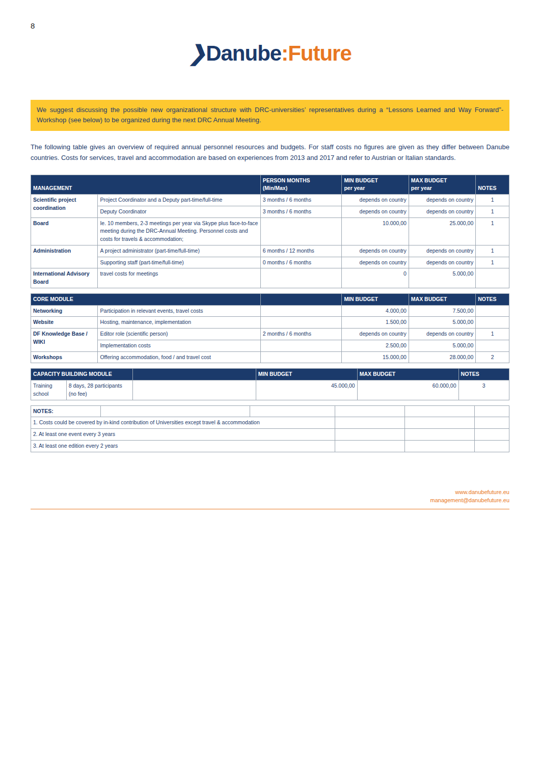8
❯Danube: Future
We suggest discussing the possible new organizational structure with DRC-universities’ representatives during a “Lessons Learned and Way Forward”-Workshop (see below) to be organized during the next DRC Annual Meeting.
The following table gives an overview of required annual personnel resources and budgets. For staff costs no figures are given as they differ between Danube countries. Costs for services, travel and accommodation are based on experiences from 2013 and 2017 and refer to Austrian or Italian standards.
| MANAGEMENT | PERSON MONTHS (Min/Max) | MIN BUDGET per year | MAX BUDGET per year | NOTES |
| --- | --- | --- | --- | --- |
| Scientific project coordination | Project Coordinator and a Deputy part-time/full-time | 3 months / 6 months | depends on country | depends on country | 1 |
| Deputy Coordinator | 3 months / 6 months | depends on country | depends on country | 1 |
| Board | Ie. 10 members, 2-3 meetings per year via Skype plus face-to-face meeting during the DRC-Annual Meeting. Personnel costs and costs for travels & accommodation; | | 10.000,00 | 25.000,00 | 1 |
| Administration | A project administrator (part-time/full-time) | 6 months / 12 months | depends on country | depends on country | 1 |
| Supporting staff (part-time/full-time) | 0 months / 6 months | depends on country | depends on country | 1 |
| International Advisory Board | travel costs for meetings | | 0 | 5.000,00 | |
| CORE MODULE | | MIN BUDGET | MAX BUDGET | NOTES |
| --- | --- | --- | --- | --- |
| Networking | Participation in relevant events, travel costs | | 4.000,00 | 7.500,00 | |
| Website | Hosting, maintenance, implementation | | 1.500,00 | 5.000,00 | |
| DF Knowledge Base / WIKI | Editor role (scientific person) | 2 months / 6 months | depends on country | depends on country | 1 |
| Implementation costs | | 2.500,00 | 5.000,00 | |
| Workshops | Offering accommodation, food / and travel cost | | 15.000,00 | 28.000,00 | 2 |
| CAPACITY BUILDING MODULE | | MIN BUDGET | MAX BUDGET | NOTES |
| --- | --- | --- | --- | --- |
| Training school | 8 days, 28 participants (no fee) | | 45.000,00 | 60.000,00 | 3 |
| NOTES: | | | | | |
| 1. Costs could be covered by in-kind contribution of Universities except travel & accommodation | | | |
| 2. At least one event every 3 years | | | |
| 3. At least one edition every 2 years | | | |
www.danubefuture.eu
management@danubefuture.eu